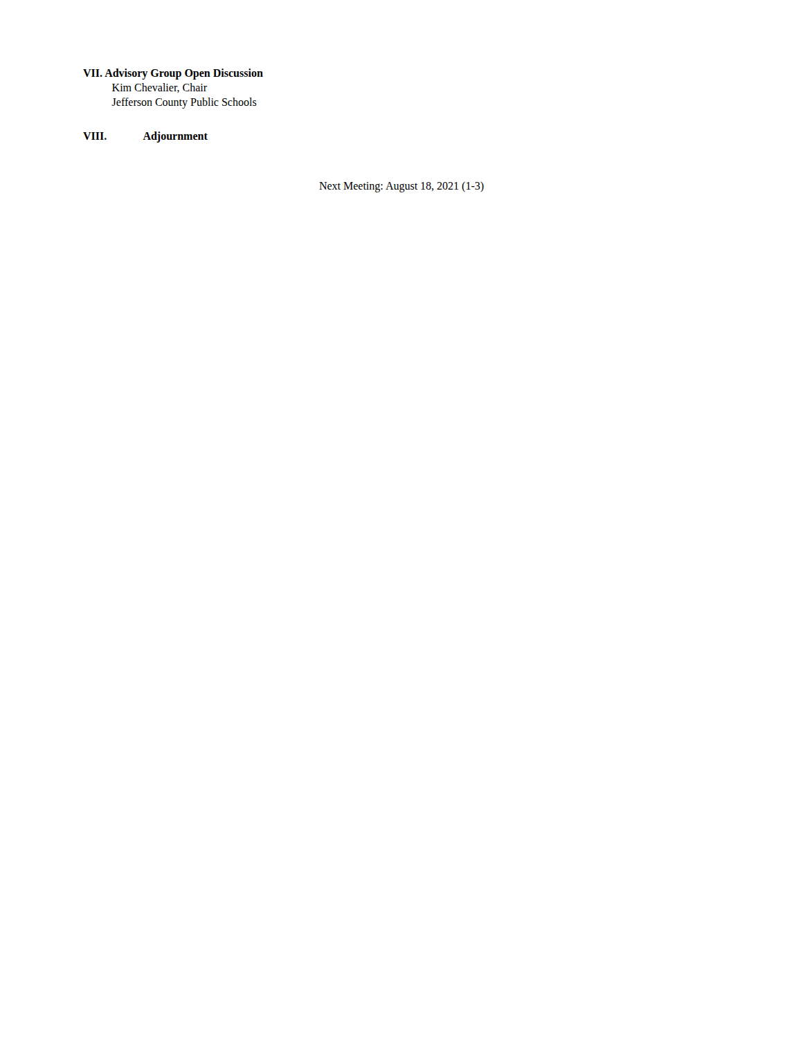VII. Advisory Group Open Discussion
Kim Chevalier, Chair
Jefferson County Public Schools
VIII. Adjournment
Next Meeting: August 18, 2021 (1-3)